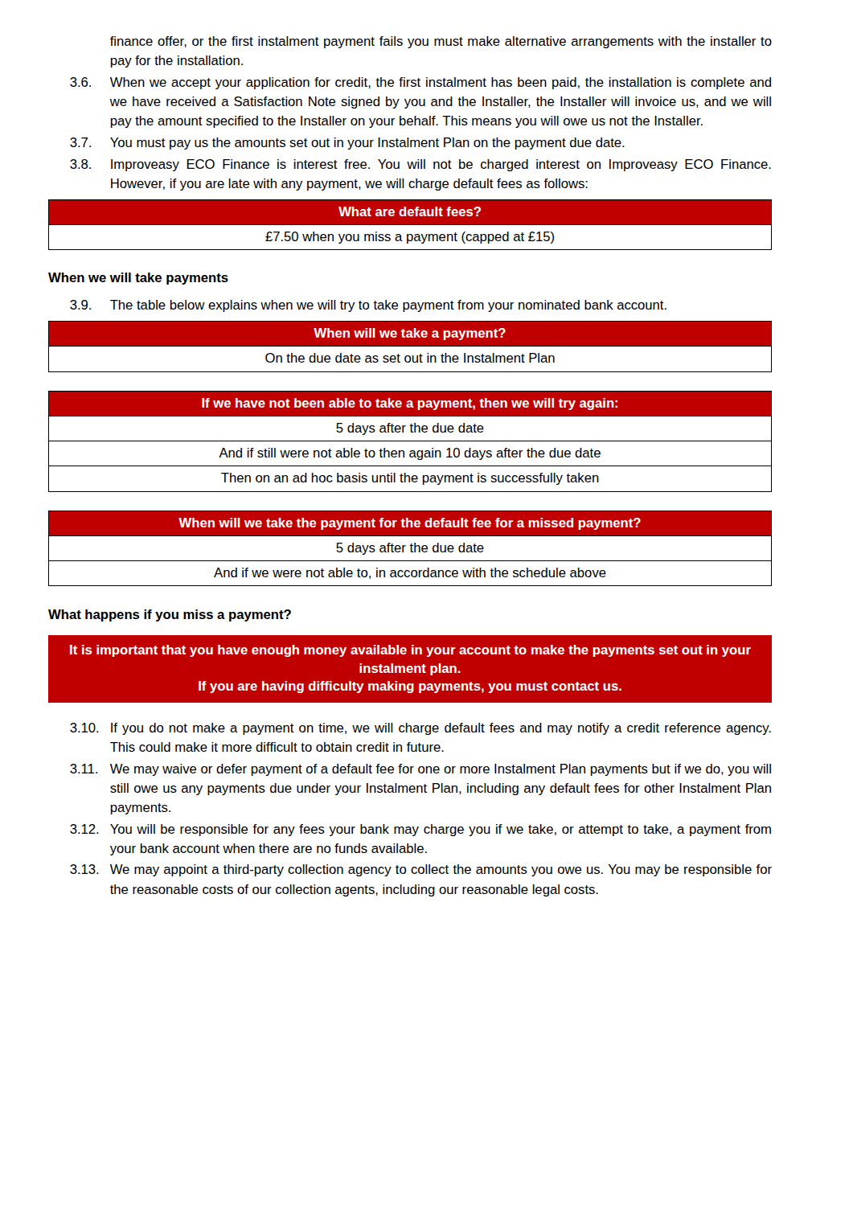finance offer, or the first instalment payment fails you must make alternative arrangements with the installer to pay for the installation.
3.6. When we accept your application for credit, the first instalment has been paid, the installation is complete and we have received a Satisfaction Note signed by you and the Installer, the Installer will invoice us, and we will pay the amount specified to the Installer on your behalf. This means you will owe us not the Installer.
3.7. You must pay us the amounts set out in your Instalment Plan on the payment due date.
3.8. Improveasy ECO Finance is interest free. You will not be charged interest on Improveasy ECO Finance. However, if you are late with any payment, we will charge default fees as follows:
| What are default fees? |
| --- |
| £7.50 when you miss a payment (capped at £15) |
When we will take payments
3.9. The table below explains when we will try to take payment from your nominated bank account.
| When will we take a payment? |
| --- |
| On the due date as set out in the Instalment Plan |
| If we have not been able to take a payment, then we will try again: |
| --- |
| 5 days after the due date |
| And if still were not able to then again 10 days after the due date |
| Then on an ad hoc basis until the payment is successfully taken |
| When will we take the payment for the default fee for a missed payment? |
| --- |
| 5 days after the due date |
| And if we were not able to, in accordance with the schedule above |
What happens if you miss a payment?
It is important that you have enough money available in your account to make the payments set out in your instalment plan.
If you are having difficulty making payments, you must contact us.
3.10. If you do not make a payment on time, we will charge default fees and may notify a credit reference agency. This could make it more difficult to obtain credit in future.
3.11. We may waive or defer payment of a default fee for one or more Instalment Plan payments but if we do, you will still owe us any payments due under your Instalment Plan, including any default fees for other Instalment Plan payments.
3.12. You will be responsible for any fees your bank may charge you if we take, or attempt to take, a payment from your bank account when there are no funds available.
3.13. We may appoint a third-party collection agency to collect the amounts you owe us. You may be responsible for the reasonable costs of our collection agents, including our reasonable legal costs.